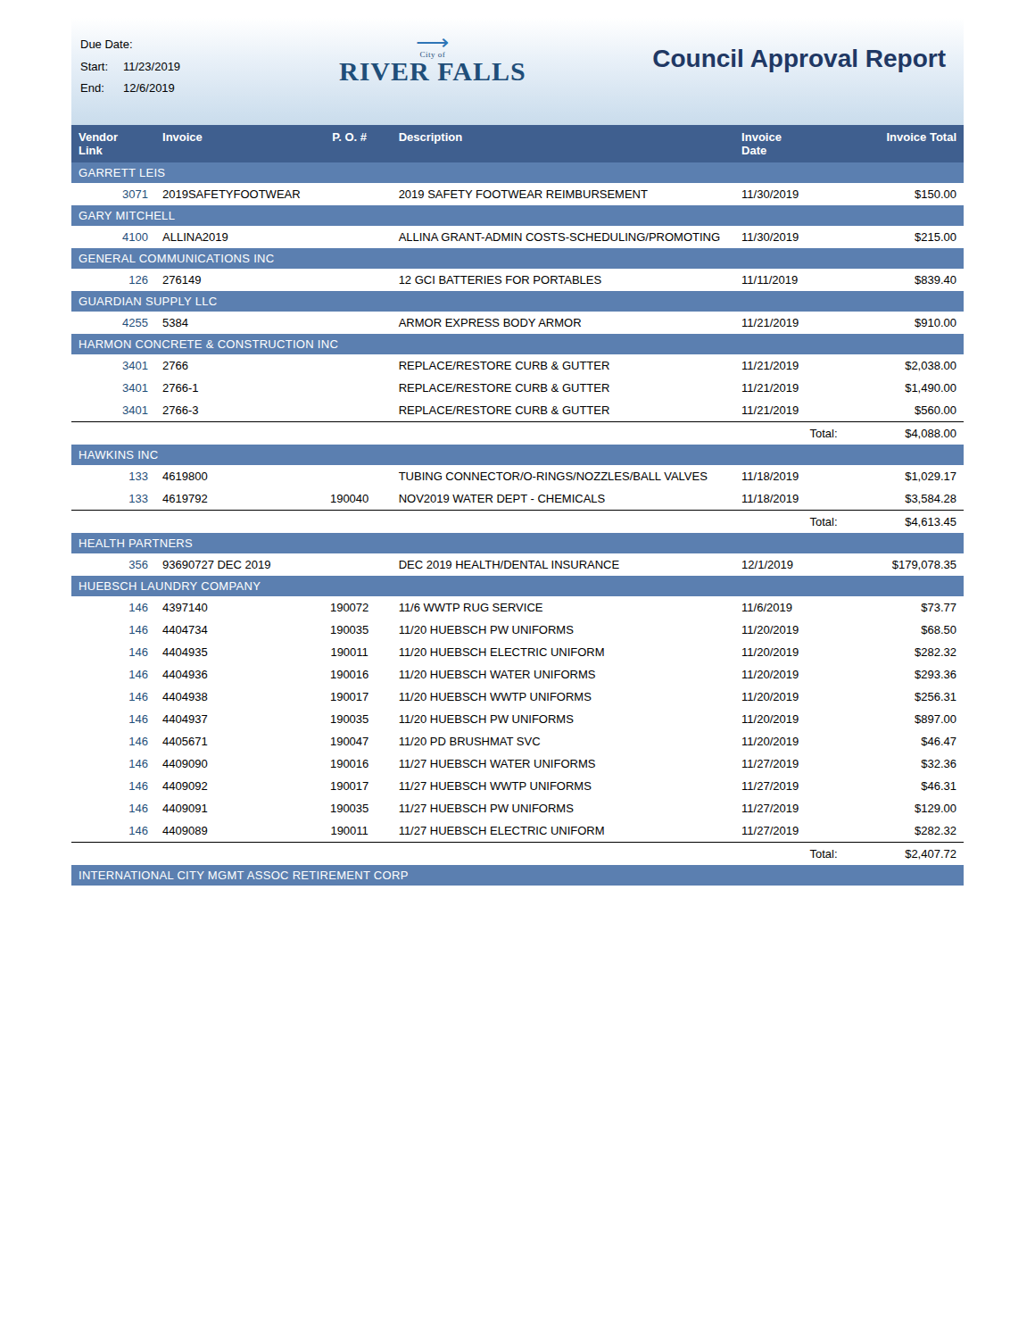Due Date:
Start: 11/23/2019
End: 12/6/2019
⟶
City of
RIVER FALLS
Council Approval Report
| Vendor Link | Invoice | P. O. # | Description | Invoice Date | Invoice Total |
| --- | --- | --- | --- | --- | --- |
| GARRETT LEIS |
| 3071 | 2019SAFETYFOOTWEAR | | 2019 SAFETY FOOTWEAR REIMBURSEMENT | 11/30/2019 | $150.00 |
| GARY MITCHELL |
| 4100 | ALLINA2019 | | ALLINA GRANT-ADMIN COSTS-SCHEDULING/PROMOTING | 11/30/2019 | $215.00 |
| GENERAL COMMUNICATIONS INC |
| 126 | 276149 | | 12 GCI BATTERIES FOR PORTABLES | 11/11/2019 | $839.40 |
| GUARDIAN SUPPLY LLC |
| 4255 | 5384 | | ARMOR EXPRESS BODY ARMOR | 11/21/2019 | $910.00 |
| HARMON CONCRETE & CONSTRUCTION INC |
| 3401 | 2766 | | REPLACE/RESTORE CURB & GUTTER | 11/21/2019 | $2,038.00 |
| 3401 | 2766-1 | | REPLACE/RESTORE CURB & GUTTER | 11/21/2019 | $1,490.00 |
| 3401 | 2766-3 | | REPLACE/RESTORE CURB & GUTTER | 11/21/2019 | $560.00 |
| | Total: | $4,088.00 |
| HAWKINS INC |
| 133 | 4619800 | | TUBING CONNECTOR/O-RINGS/NOZZLES/BALL VALVES | 11/18/2019 | $1,029.17 |
| 133 | 4619792 | 190040 | NOV2019 WATER DEPT - CHEMICALS | 11/18/2019 | $3,584.28 |
| | Total: | $4,613.45 |
| HEALTH PARTNERS |
| 356 | 93690727 DEC 2019 | | DEC 2019 HEALTH/DENTAL INSURANCE | 12/1/2019 | $179,078.35 |
| HUEBSCH LAUNDRY COMPANY |
| 146 | 4397140 | 190072 | 11/6 WWTP RUG SERVICE | 11/6/2019 | $73.77 |
| 146 | 4404734 | 190035 | 11/20 HUEBSCH PW UNIFORMS | 11/20/2019 | $68.50 |
| 146 | 4404935 | 190011 | 11/20 HUEBSCH ELECTRIC UNIFORM | 11/20/2019 | $282.32 |
| 146 | 4404936 | 190016 | 11/20 HUEBSCH WATER UNIFORMS | 11/20/2019 | $293.36 |
| 146 | 4404938 | 190017 | 11/20 HUEBSCH WWTP UNIFORMS | 11/20/2019 | $256.31 |
| 146 | 4404937 | 190035 | 11/20 HUEBSCH PW UNIFORMS | 11/20/2019 | $897.00 |
| 146 | 4405671 | 190047 | 11/20 PD BRUSHMAT SVC | 11/20/2019 | $46.47 |
| 146 | 4409090 | 190016 | 11/27 HUEBSCH WATER UNIFORMS | 11/27/2019 | $32.36 |
| 146 | 4409092 | 190017 | 11/27 HUEBSCH WWTP UNIFORMS | 11/27/2019 | $46.31 |
| 146 | 4409091 | 190035 | 11/27 HUEBSCH PW UNIFORMS | 11/27/2019 | $129.00 |
| 146 | 4409089 | 190011 | 11/27 HUEBSCH ELECTRIC UNIFORM | 11/27/2019 | $282.32 |
| | Total: | $2,407.72 |
| INTERNATIONAL CITY MGMT ASSOC RETIREMENT CORP |